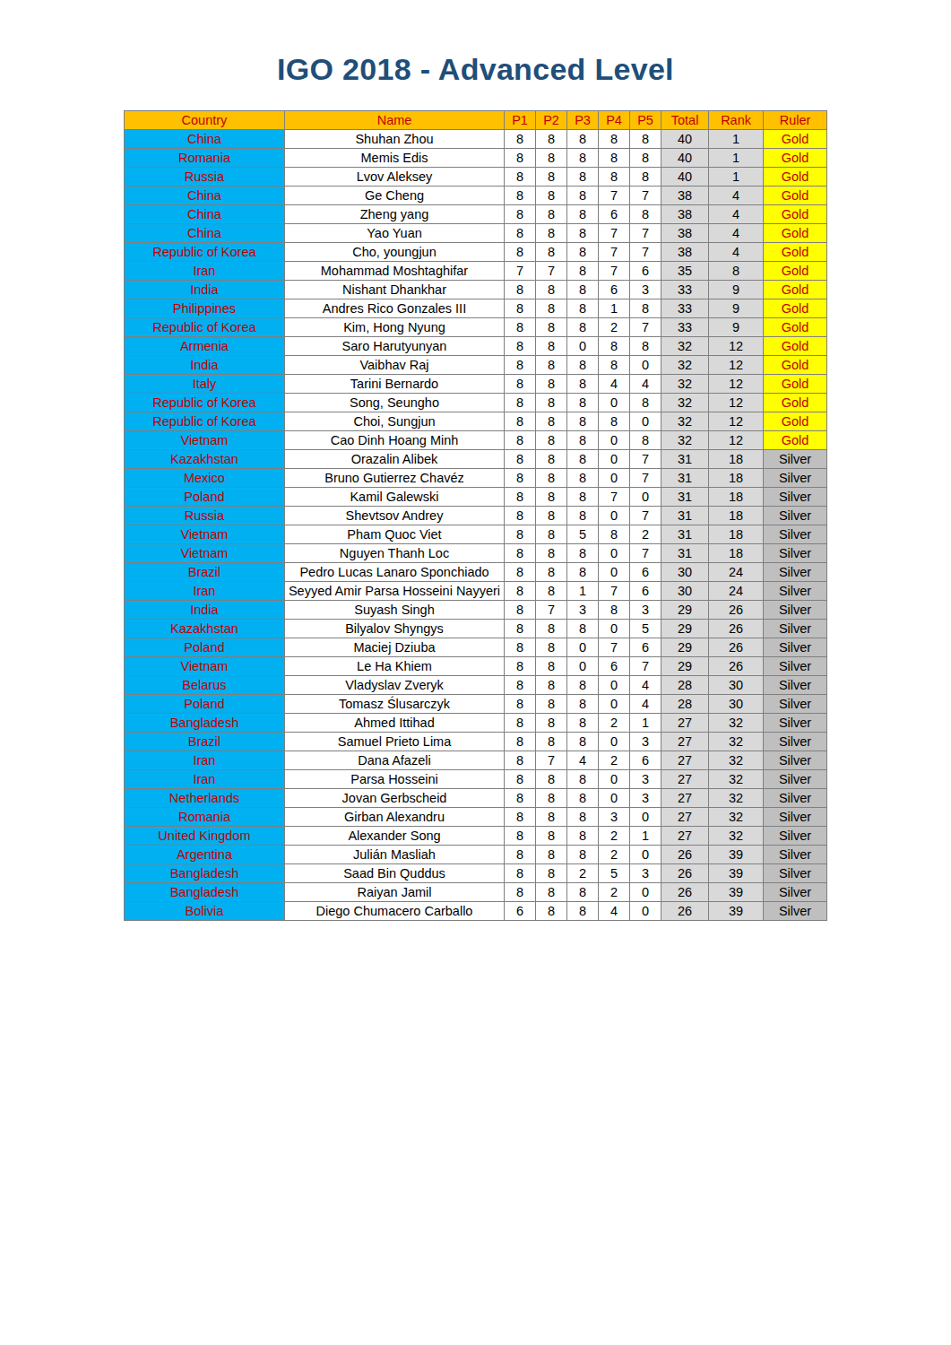IGO 2018 - Advanced Level
| Country | Name | P1 | P2 | P3 | P4 | P5 | Total | Rank | Ruler |
| --- | --- | --- | --- | --- | --- | --- | --- | --- | --- |
| China | Shuhan Zhou | 8 | 8 | 8 | 8 | 8 | 40 | 1 | Gold |
| Romania | Memis Edis | 8 | 8 | 8 | 8 | 8 | 40 | 1 | Gold |
| Russia | Lvov Aleksey | 8 | 8 | 8 | 8 | 8 | 40 | 1 | Gold |
| China | Ge Cheng | 8 | 8 | 8 | 7 | 7 | 38 | 4 | Gold |
| China | Zheng yang | 8 | 8 | 8 | 6 | 8 | 38 | 4 | Gold |
| China | Yao Yuan | 8 | 8 | 8 | 7 | 7 | 38 | 4 | Gold |
| Republic of Korea | Cho, youngjun | 8 | 8 | 8 | 7 | 7 | 38 | 4 | Gold |
| Iran | Mohammad Moshtaghifar | 7 | 7 | 8 | 7 | 6 | 35 | 8 | Gold |
| India | Nishant Dhankhar | 8 | 8 | 8 | 6 | 3 | 33 | 9 | Gold |
| Philippines | Andres Rico Gonzales III | 8 | 8 | 8 | 1 | 8 | 33 | 9 | Gold |
| Republic of Korea | Kim, Hong Nyung | 8 | 8 | 8 | 2 | 7 | 33 | 9 | Gold |
| Armenia | Saro Harutyunyan | 8 | 8 | 0 | 8 | 8 | 32 | 12 | Gold |
| India | Vaibhav Raj | 8 | 8 | 8 | 8 | 0 | 32 | 12 | Gold |
| Italy | Tarini Bernardo | 8 | 8 | 8 | 4 | 4 | 32 | 12 | Gold |
| Republic of Korea | Song, Seungho | 8 | 8 | 8 | 0 | 8 | 32 | 12 | Gold |
| Republic of Korea | Choi, Sungjun | 8 | 8 | 8 | 8 | 0 | 32 | 12 | Gold |
| Vietnam | Cao Dinh Hoang Minh | 8 | 8 | 8 | 0 | 8 | 32 | 12 | Gold |
| Kazakhstan | Orazalin Alibek | 8 | 8 | 8 | 0 | 7 | 31 | 18 | Silver |
| Mexico | Bruno Gutierrez Chavéz | 8 | 8 | 8 | 0 | 7 | 31 | 18 | Silver |
| Poland | Kamil Galewski | 8 | 8 | 8 | 7 | 0 | 31 | 18 | Silver |
| Russia | Shevtsov Andrey | 8 | 8 | 8 | 0 | 7 | 31 | 18 | Silver |
| Vietnam | Pham Quoc Viet | 8 | 8 | 5 | 8 | 2 | 31 | 18 | Silver |
| Vietnam | Nguyen Thanh Loc | 8 | 8 | 8 | 0 | 7 | 31 | 18 | Silver |
| Brazil | Pedro Lucas Lanaro Sponchiado | 8 | 8 | 8 | 0 | 6 | 30 | 24 | Silver |
| Iran | Seyyed Amir Parsa Hosseini Nayyeri | 8 | 8 | 1 | 7 | 6 | 30 | 24 | Silver |
| India | Suyash Singh | 8 | 7 | 3 | 8 | 3 | 29 | 26 | Silver |
| Kazakhstan | Bilyalov Shyngys | 8 | 8 | 8 | 0 | 5 | 29 | 26 | Silver |
| Poland | Maciej Dziuba | 8 | 8 | 0 | 7 | 6 | 29 | 26 | Silver |
| Vietnam | Le Ha Khiem | 8 | 8 | 0 | 6 | 7 | 29 | 26 | Silver |
| Belarus | Vladyslav Zveryk | 8 | 8 | 8 | 0 | 4 | 28 | 30 | Silver |
| Poland | Tomasz Ślusarczyk | 8 | 8 | 8 | 0 | 4 | 28 | 30 | Silver |
| Bangladesh | Ahmed Ittihad | 8 | 8 | 8 | 2 | 1 | 27 | 32 | Silver |
| Brazil | Samuel Prieto Lima | 8 | 8 | 8 | 0 | 3 | 27 | 32 | Silver |
| Iran | Dana Afazeli | 8 | 7 | 4 | 2 | 6 | 27 | 32 | Silver |
| Iran | Parsa Hosseini | 8 | 8 | 8 | 0 | 3 | 27 | 32 | Silver |
| Netherlands | Jovan Gerbscheid | 8 | 8 | 8 | 0 | 3 | 27 | 32 | Silver |
| Romania | Girban Alexandru | 8 | 8 | 8 | 3 | 0 | 27 | 32 | Silver |
| United Kingdom | Alexander Song | 8 | 8 | 8 | 2 | 1 | 27 | 32 | Silver |
| Argentina | Julián Masliah | 8 | 8 | 8 | 2 | 0 | 26 | 39 | Silver |
| Bangladesh | Saad Bin Quddus | 8 | 8 | 2 | 5 | 3 | 26 | 39 | Silver |
| Bangladesh | Raiyan Jamil | 8 | 8 | 8 | 2 | 0 | 26 | 39 | Silver |
| Bolivia | Diego Chumacero Carballo | 6 | 8 | 8 | 4 | 0 | 26 | 39 | Silver |